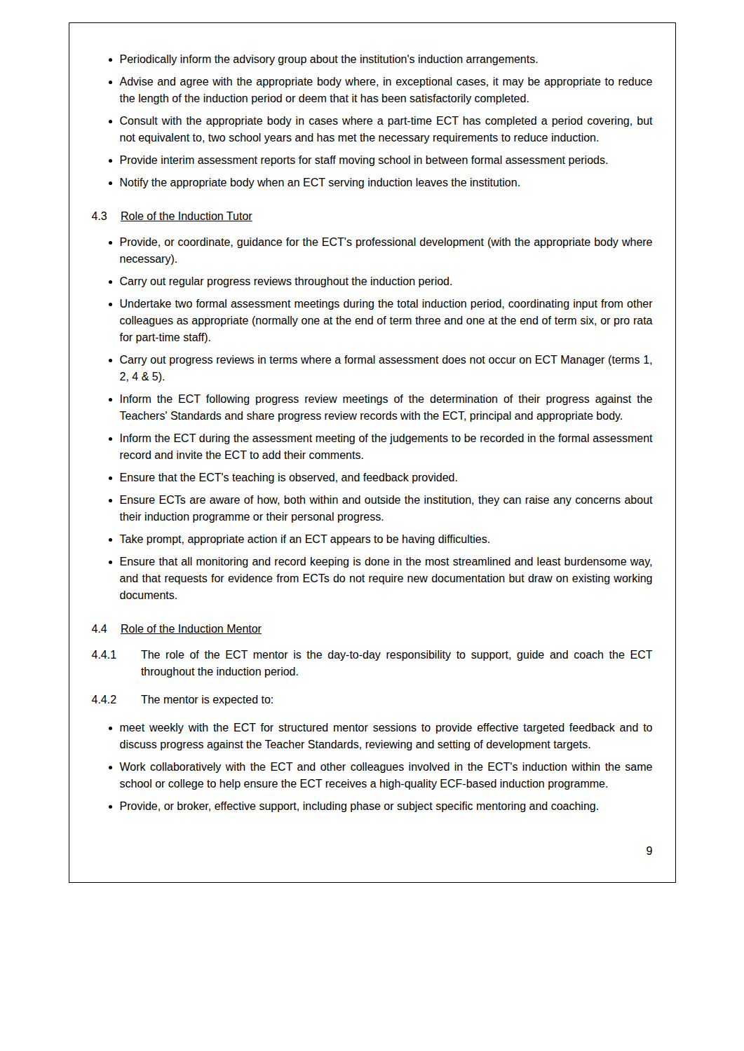Periodically inform the advisory group about the institution's induction arrangements.
Advise and agree with the appropriate body where, in exceptional cases, it may be appropriate to reduce the length of the induction period or deem that it has been satisfactorily completed.
Consult with the appropriate body in cases where a part-time ECT has completed a period covering, but not equivalent to, two school years and has met the necessary requirements to reduce induction.
Provide interim assessment reports for staff moving school in between formal assessment periods.
Notify the appropriate body when an ECT serving induction leaves the institution.
4.3 Role of the Induction Tutor
Provide, or coordinate, guidance for the ECT's professional development (with the appropriate body where necessary).
Carry out regular progress reviews throughout the induction period.
Undertake two formal assessment meetings during the total induction period, coordinating input from other colleagues as appropriate (normally one at the end of term three and one at the end of term six, or pro rata for part-time staff).
Carry out progress reviews in terms where a formal assessment does not occur on ECT Manager (terms 1, 2, 4 & 5).
Inform the ECT following progress review meetings of the determination of their progress against the Teachers' Standards and share progress review records with the ECT, principal and appropriate body.
Inform the ECT during the assessment meeting of the judgements to be recorded in the formal assessment record and invite the ECT to add their comments.
Ensure that the ECT's teaching is observed, and feedback provided.
Ensure ECTs are aware of how, both within and outside the institution, they can raise any concerns about their induction programme or their personal progress.
Take prompt, appropriate action if an ECT appears to be having difficulties.
Ensure that all monitoring and record keeping is done in the most streamlined and least burdensome way, and that requests for evidence from ECTs do not require new documentation but draw on existing working documents.
4.4 Role of the Induction Mentor
4.4.1 The role of the ECT mentor is the day-to-day responsibility to support, guide and coach the ECT throughout the induction period.
4.4.2 The mentor is expected to:
meet weekly with the ECT for structured mentor sessions to provide effective targeted feedback and to discuss progress against the Teacher Standards, reviewing and setting of development targets.
Work collaboratively with the ECT and other colleagues involved in the ECT's induction within the same school or college to help ensure the ECT receives a high-quality ECF-based induction programme.
Provide, or broker, effective support, including phase or subject specific mentoring and coaching.
9